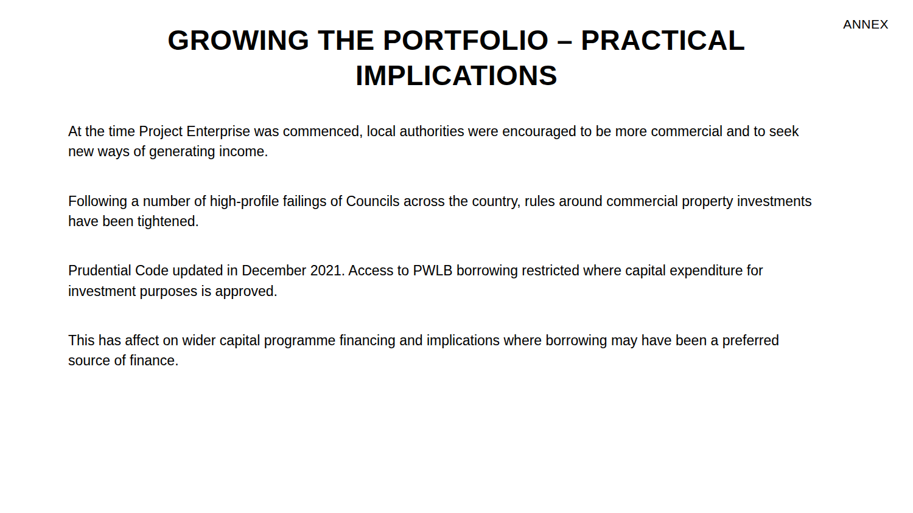ANNEX
GROWING THE PORTFOLIO – PRACTICAL
IMPLICATIONS
At the time Project Enterprise was commenced, local authorities were encouraged to be more commercial and to seek new ways of generating income.
Following a number of high-profile failings of Councils across the country, rules around commercial property investments have been tightened.
Prudential Code updated in December 2021. Access to PWLB borrowing restricted where capital expenditure for investment purposes is approved.
This has affect on wider capital programme financing and implications where borrowing may have been a preferred source of finance.